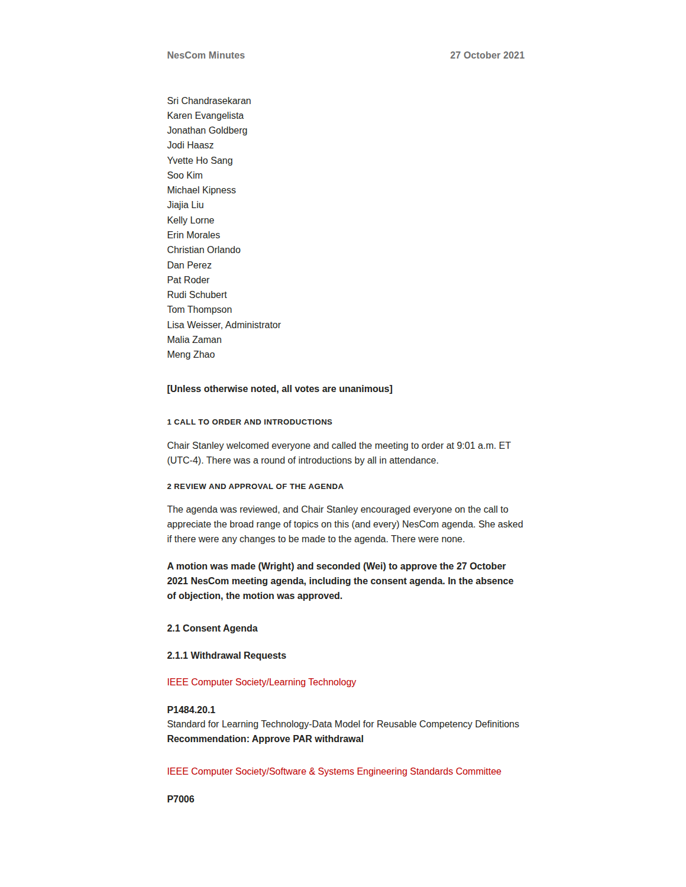NesCom Minutes 27 October 2021
Sri Chandrasekaran
Karen Evangelista
Jonathan Goldberg
Jodi Haasz
Yvette Ho Sang
Soo Kim
Michael Kipness
Jiajia Liu
Kelly Lorne
Erin Morales
Christian Orlando
Dan Perez
Pat Roder
Rudi Schubert
Tom Thompson
Lisa Weisser, Administrator
Malia Zaman
Meng Zhao
[Unless otherwise noted, all votes are unanimous]
1 Call to Order and Introductions
Chair Stanley welcomed everyone and called the meeting to order at 9:01 a.m. ET (UTC-4). There was a round of introductions by all in attendance.
2 Review and Approval of the Agenda
The agenda was reviewed, and Chair Stanley encouraged everyone on the call to appreciate the broad range of topics on this (and every) NesCom agenda. She asked if there were any changes to be made to the agenda. There were none.
A motion was made (Wright) and seconded (Wei) to approve the 27 October 2021 NesCom meeting agenda, including the consent agenda. In the absence of objection, the motion was approved.
2.1 Consent Agenda
2.1.1 Withdrawal Requests
IEEE Computer Society/Learning Technology
P1484.20.1
Standard for Learning Technology-Data Model for Reusable Competency Definitions
Recommendation: Approve PAR withdrawal
IEEE Computer Society/Software & Systems Engineering Standards Committee
P7006